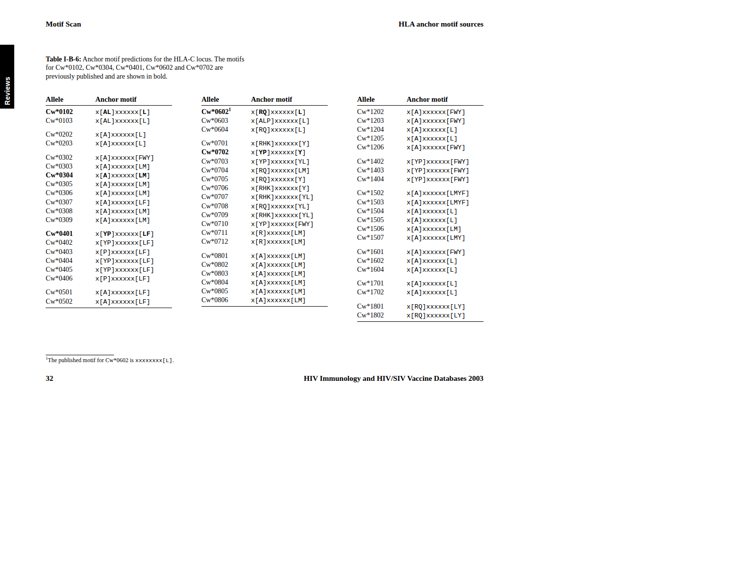Reviews
Motif Scan
HLA anchor motif sources
Table I-B-6: Anchor motif predictions for the HLA-C locus. The motifs for Cw*0102, Cw*0304, Cw*0401, Cw*0602 and Cw*0702 are previously published and are shown in bold.
| Allele | Anchor motif |
| --- | --- |
| Cw*0102 | x[ AL ]xxxxxx[ L ] |
| Cw*0103 | x[AL]xxxxxx[L] |
| Cw*0202 | x[A]xxxxxx[L] |
| Cw*0203 | x[A]xxxxxx[L] |
| Cw*0302 | x[A]xxxxxx[FWY] |
| Cw*0303 | x[A]xxxxxx[LM] |
| Cw*0304 | x[ A ]xxxxxx[ LM ] |
| Cw*0305 | x[A]xxxxxx[LM] |
| Cw*0306 | x[A]xxxxxx[LM] |
| Cw*0307 | x[A]xxxxxx[LF] |
| Cw*0308 | x[A]xxxxxx[LM] |
| Cw*0309 | x[A]xxxxxx[LM] |
| Cw*0401 | x[ YP ]xxxxxx[ LF ] |
| Cw*0402 | x[YP]xxxxxx[LF] |
| Cw*0403 | x[P]xxxxxx[LF] |
| Cw*0404 | x[YP]xxxxxx[LF] |
| Cw*0405 | x[YP]xxxxxx[LF] |
| Cw*0406 | x[P]xxxxxx[LF] |
| Cw*0501 | x[A]xxxxxx[LF] |
| Cw*0502 | x[A]xxxxxx[LF] |
| Allele | Anchor motif |
| --- | --- |
| Cw*0602 1 | x[ RQ ]xxxxxx[ L ] |
| Cw*0603 | x[ALP]xxxxxx[L] |
| Cw*0604 | x[RQ]xxxxxx[L] |
| Cw*0701 | x[RHK]xxxxxx[Y] |
| Cw*0702 | x[ YP ]xxxxxx[ Y ] |
| Cw*0703 | x[YP]xxxxxx[YL] |
| Cw*0704 | x[RQ]xxxxxx[LM] |
| Cw*0705 | x[RQ]xxxxxx[Y] |
| Cw*0706 | x[RHK]xxxxxx[Y] |
| Cw*0707 | x[RHK]xxxxxx[YL] |
| Cw*0708 | x[RQ]xxxxxx[YL] |
| Cw*0709 | x[RHK]xxxxxx[YL] |
| Cw*0710 | x[YP]xxxxxx[FWY] |
| Cw*0711 | x[R]xxxxxx[LM] |
| Cw*0712 | x[R]xxxxxx[LM] |
| Cw*0801 | x[A]xxxxxx[LM] |
| Cw*0802 | x[A]xxxxxx[LM] |
| Cw*0803 | x[A]xxxxxx[LM] |
| Cw*0804 | x[A]xxxxxx[LM] |
| Cw*0805 | x[A]xxxxxx[LM] |
| Cw*0806 | x[A]xxxxxx[LM] |
| Allele | Anchor motif |
| --- | --- |
| Cw*1202 | x[A]xxxxxx[FWY] |
| Cw*1203 | x[A]xxxxxx[FWY] |
| Cw*1204 | x[A]xxxxxx[L] |
| Cw*1205 | x[A]xxxxxx[L] |
| Cw*1206 | x[A]xxxxxx[FWY] |
| Cw*1402 | x[YP]xxxxxx[FWY] |
| Cw*1403 | x[YP]xxxxxx[FWY] |
| Cw*1404 | x[YP]xxxxxx[FWY] |
| Cw*1502 | x[A]xxxxxx[LMYF] |
| Cw*1503 | x[A]xxxxxx[LMYF] |
| Cw*1504 | x[A]xxxxxx[L] |
| Cw*1505 | x[A]xxxxxx[L] |
| Cw*1506 | x[A]xxxxxx[LM] |
| Cw*1507 | x[A]xxxxxx[LMY] |
| Cw*1601 | x[A]xxxxxx[FWY] |
| Cw*1602 | x[A]xxxxxx[L] |
| Cw*1604 | x[A]xxxxxx[L] |
| Cw*1701 | x[A]xxxxxx[L] |
| Cw*1702 | x[A]xxxxxx[L] |
| Cw*1801 | x[RQ]xxxxxx[LY] |
| Cw*1802 | x[RQ]xxxxxx[LY] |
1The published motif for Cw*0602 is xxxxxxxx[L].
32
HIV Immunology and HIV/SIV Vaccine Databases 2003